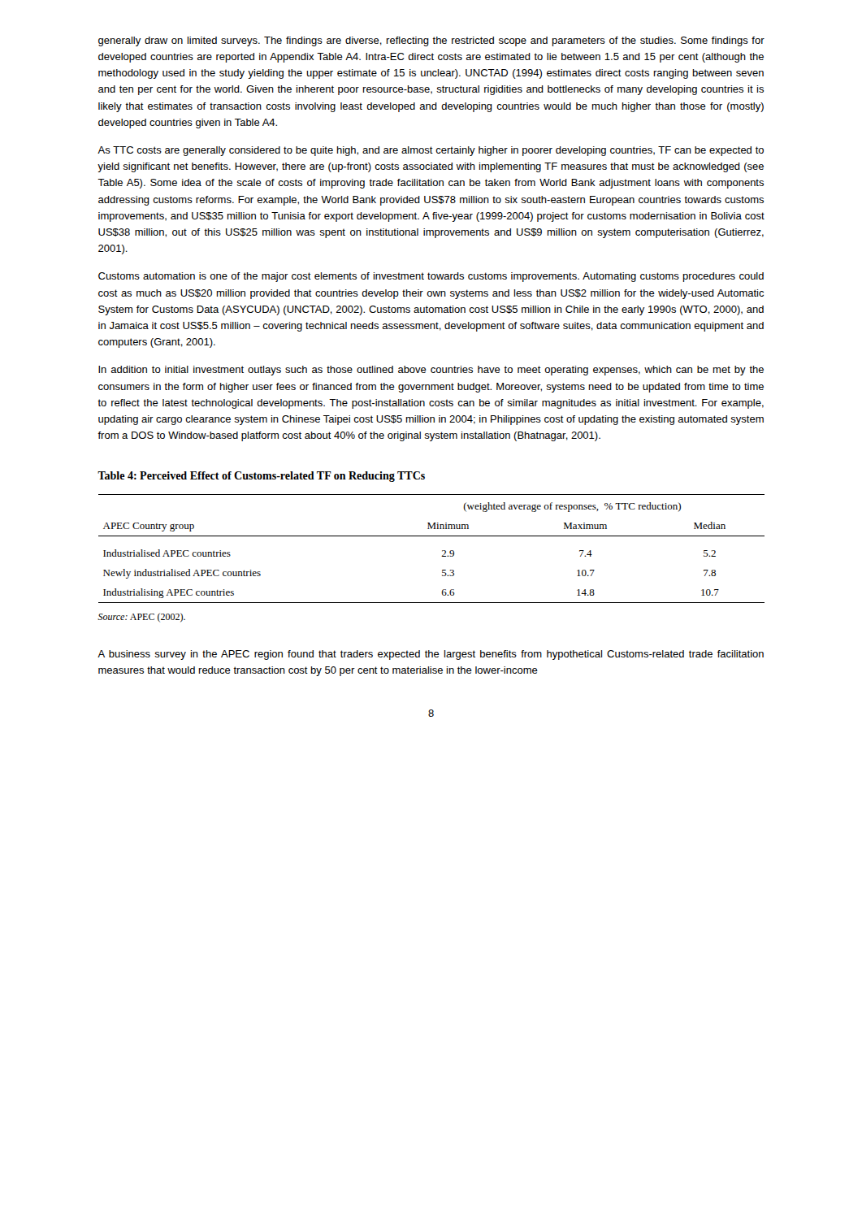generally draw on limited surveys. The findings are diverse, reflecting the restricted scope and parameters of the studies. Some findings for developed countries are reported in Appendix Table A4. Intra-EC direct costs are estimated to lie between 1.5 and 15 per cent (although the methodology used in the study yielding the upper estimate of 15 is unclear). UNCTAD (1994) estimates direct costs ranging between seven and ten per cent for the world. Given the inherent poor resource-base, structural rigidities and bottlenecks of many developing countries it is likely that estimates of transaction costs involving least developed and developing countries would be much higher than those for (mostly) developed countries given in Table A4.
As TTC costs are generally considered to be quite high, and are almost certainly higher in poorer developing countries, TF can be expected to yield significant net benefits. However, there are (up-front) costs associated with implementing TF measures that must be acknowledged (see Table A5). Some idea of the scale of costs of improving trade facilitation can be taken from World Bank adjustment loans with components addressing customs reforms. For example, the World Bank provided US$78 million to six south-eastern European countries towards customs improvements, and US$35 million to Tunisia for export development. A five-year (1999-2004) project for customs modernisation in Bolivia cost US$38 million, out of this US$25 million was spent on institutional improvements and US$9 million on system computerisation (Gutierrez, 2001).
Customs automation is one of the major cost elements of investment towards customs improvements. Automating customs procedures could cost as much as US$20 million provided that countries develop their own systems and less than US$2 million for the widely-used Automatic System for Customs Data (ASYCUDA) (UNCTAD, 2002). Customs automation cost US$5 million in Chile in the early 1990s (WTO, 2000), and in Jamaica it cost US$5.5 million – covering technical needs assessment, development of software suites, data communication equipment and computers (Grant, 2001).
In addition to initial investment outlays such as those outlined above countries have to meet operating expenses, which can be met by the consumers in the form of higher user fees or financed from the government budget. Moreover, systems need to be updated from time to time to reflect the latest technological developments. The post-installation costs can be of similar magnitudes as initial investment. For example, updating air cargo clearance system in Chinese Taipei cost US$5 million in 2004; in Philippines cost of updating the existing automated system from a DOS to Window-based platform cost about 40% of the original system installation (Bhatnagar, 2001).
Table 4: Perceived Effect of Customs-related TF on Reducing TTCs
| | (weighted average of responses, % TTC reduction) |
| --- | --- |
| APEC Country group | Minimum | Maximum | Median |
| Industrialised APEC countries | 2.9 | 7.4 | 5.2 |
| Newly industrialised APEC countries | 5.3 | 10.7 | 7.8 |
| Industrialising APEC countries | 6.6 | 14.8 | 10.7 |
Source: APEC (2002).
A business survey in the APEC region found that traders expected the largest benefits from hypothetical Customs-related trade facilitation measures that would reduce transaction cost by 50 per cent to materialise in the lower-income
8